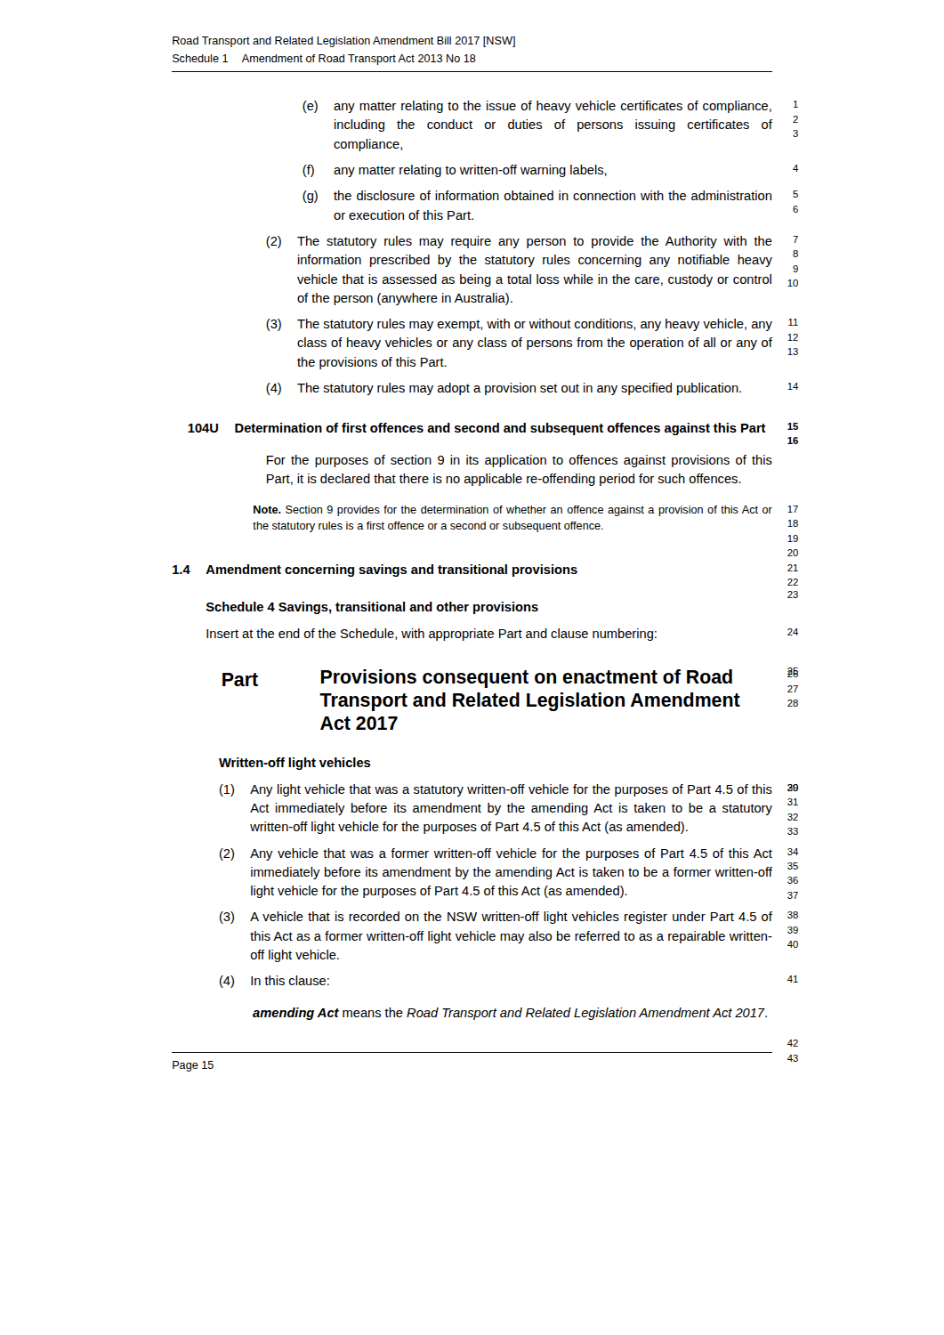Road Transport and Related Legislation Amendment Bill 2017 [NSW]
Schedule 1 Amendment of Road Transport Act 2013 No 18
(e) any matter relating to the issue of heavy vehicle certificates of compliance, including the conduct or duties of persons issuing certificates of compliance, 1
2
3
(f) any matter relating to written-off warning labels, 4
(g) the disclosure of information obtained in connection with the administration or execution of this Part. 5
6
(2) The statutory rules may require any person to provide the Authority with the information prescribed by the statutory rules concerning any notifiable heavy vehicle that is assessed as being a total loss while in the care, custody or control of the person (anywhere in Australia). 7
8
9
10
(3) The statutory rules may exempt, with or without conditions, any heavy vehicle, any class of heavy vehicles or any class of persons from the operation of all or any of the provisions of this Part. 11
12
13
(4) The statutory rules may adopt a provision set out in any specified publication. 14
104U Determination of first offences and second and subsequent offences against this Part 15
16
For the purposes of section 9 in its application to offences against provisions of this Part, it is declared that there is no applicable re-offending period for such offences.
17
18
19
Note. Section 9 provides for the determination of whether an offence against a provision of this Act or the statutory rules is a first offence or a second or subsequent offence.
20
21
22
1.4 Amendment concerning savings and transitional provisions
23
Schedule 4 Savings, transitional and other provisions
24
Insert at the end of the Schedule, with appropriate Part and clause numbering:
25
Part Provisions consequent on enactment of Road Transport and Related Legislation Amendment Act 2017 26
27
28
Written-off light vehicles
29
(1) Any light vehicle that was a statutory written-off vehicle for the purposes of Part 4.5 of this Act immediately before its amendment by the amending Act is taken to be a statutory written-off light vehicle for the purposes of Part 4.5 of this Act (as amended). 30
31
32
33
(2) Any vehicle that was a former written-off vehicle for the purposes of Part 4.5 of this Act immediately before its amendment by the amending Act is taken to be a former written-off light vehicle for the purposes of Part 4.5 of this Act (as amended). 34
35
36
37
(3) A vehicle that is recorded on the NSW written-off light vehicles register under Part 4.5 of this Act as a former written-off light vehicle may also be referred to as a repairable written-off light vehicle. 38
39
40
(4) In this clause: 41
amending Act means the Road Transport and Related Legislation Amendment Act 2017.
42
43
Page 15